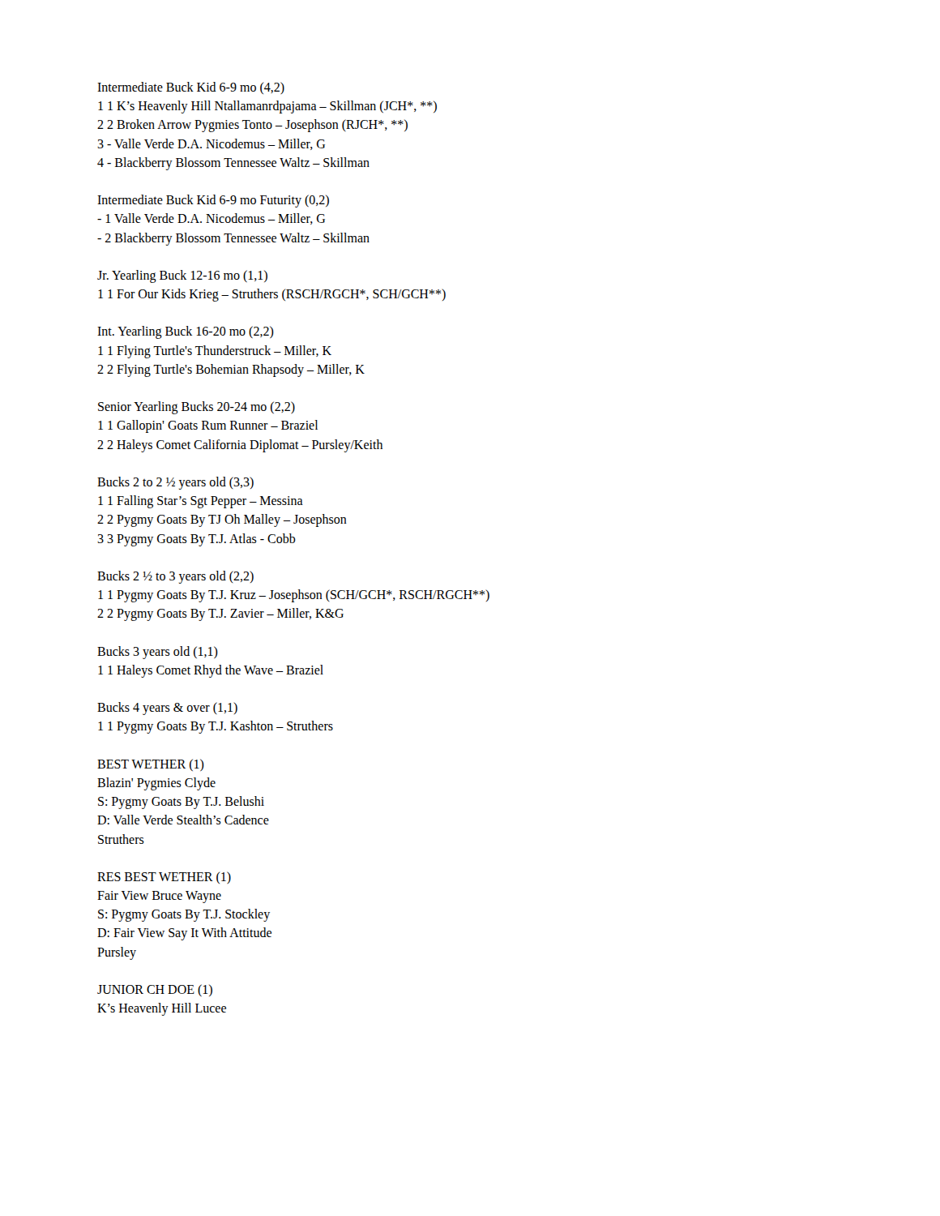Intermediate Buck Kid 6-9 mo (4,2)
1 1 K’s Heavenly Hill Ntallamanrdpajama – Skillman (JCH*, **)
2 2 Broken Arrow Pygmies Tonto – Josephson (RJCH*, **)
3 - Valle Verde D.A. Nicodemus – Miller, G
4 - Blackberry Blossom Tennessee Waltz – Skillman
Intermediate Buck Kid 6-9 mo Futurity (0,2)
- 1 Valle Verde D.A. Nicodemus – Miller, G
- 2 Blackberry Blossom Tennessee Waltz – Skillman
Jr. Yearling Buck 12-16 mo (1,1)
1 1 For Our Kids Krieg – Struthers (RSCH/RGCH*, SCH/GCH**)
Int. Yearling Buck 16-20 mo (2,2)
1 1 Flying Turtle's Thunderstruck – Miller, K
2 2 Flying Turtle's Bohemian Rhapsody – Miller, K
Senior Yearling Bucks 20-24 mo (2,2)
1 1 Gallopin' Goats Rum Runner – Braziel
2 2 Haleys Comet California Diplomat – Pursley/Keith
Bucks 2 to 2 ½ years old (3,3)
1 1 Falling Star’s Sgt Pepper – Messina
2 2 Pygmy Goats By TJ Oh Malley – Josephson
3 3 Pygmy Goats By T.J. Atlas - Cobb
Bucks 2 ½ to 3 years old (2,2)
1 1 Pygmy Goats By T.J. Kruz – Josephson (SCH/GCH*, RSCH/RGCH**)
2 2 Pygmy Goats By T.J. Zavier – Miller, K&G
Bucks 3 years old (1,1)
1 1 Haleys Comet Rhyd the Wave – Braziel
Bucks 4 years & over (1,1)
1 1 Pygmy Goats By T.J. Kashton – Struthers
BEST WETHER (1)
Blazin' Pygmies Clyde
S: Pygmy Goats By T.J. Belushi
D: Valle Verde Stealth’s Cadence
Struthers
RES BEST WETHER (1)
Fair View Bruce Wayne
S: Pygmy Goats By T.J. Stockley
D: Fair View Say It With Attitude
Pursley
JUNIOR CH DOE (1)
K’s Heavenly Hill Lucee